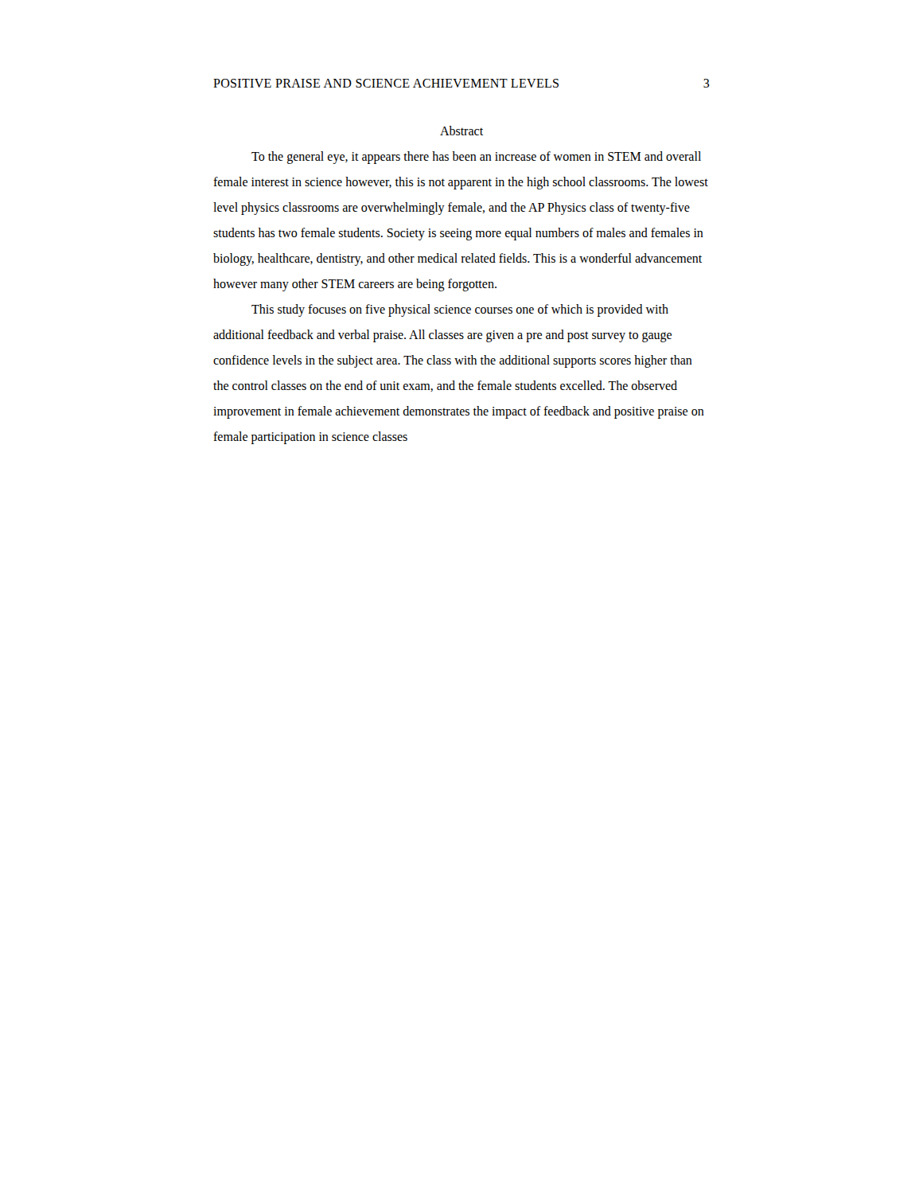Positive Praise and Science Achievement Levels 3
Abstract
To the general eye, it appears there has been an increase of women in STEM and overall female interest in science however, this is not apparent in the high school classrooms. The lowest level physics classrooms are overwhelmingly female, and the AP Physics class of twenty-five students has two female students. Society is seeing more equal numbers of males and females in biology, healthcare, dentistry, and other medical related fields. This is a wonderful advancement however many other STEM careers are being forgotten.
This study focuses on five physical science courses one of which is provided with additional feedback and verbal praise. All classes are given a pre and post survey to gauge confidence levels in the subject area. The class with the additional supports scores higher than the control classes on the end of unit exam, and the female students excelled. The observed improvement in female achievement demonstrates the impact of feedback and positive praise on female participation in science classes